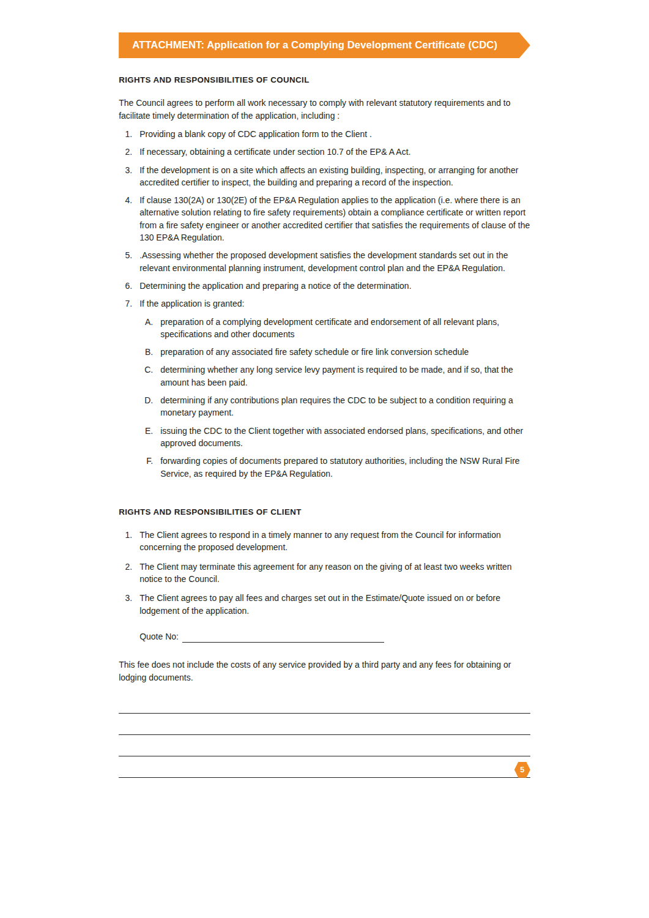ATTACHMENT: Application for a Complying Development Certificate (CDC)
Rights and Responsibilities of Council
The Council agrees to perform all work necessary to comply with relevant statutory requirements and to facilitate timely determination of the application, including :
Providing a blank copy of CDC application form to the Client .
If necessary, obtaining a certificate under section 10.7 of the EP& A Act.
If the development is on a site which affects an existing building, inspecting, or arranging for another accredited certifier to inspect, the building and preparing a record of the inspection.
If clause 130(2A) or 130(2E) of the EP&A Regulation applies to the application (i.e. where there is an alternative solution relating to fire safety requirements) obtain a compliance certificate or written report from a fire safety engineer or another accredited certifier that satisfies the requirements of clause of the 130 EP&A Regulation.
.Assessing whether the proposed development satisfies the development standards set out in the relevant environmental planning instrument, development control plan and the EP&A Regulation.
Determining the application and preparing a notice of the determination.
If the application is granted:
preparation of a complying development certificate and endorsement of all relevant plans, specifications and other documents
preparation of any associated fire safety schedule or fire link conversion schedule
determining whether any long service levy payment is required to be made, and if so, that the amount has been paid.
determining if any contributions plan requires the CDC to be subject to a condition requiring a monetary payment.
issuing the CDC to the Client together with associated endorsed plans, specifications, and other approved documents.
forwarding copies of documents prepared to statutory authorities, including the NSW Rural Fire Service, as required by the EP&A Regulation.
Rights and Responsibilities of Client
The Client agrees to respond in a timely manner to any request from the Council for information concerning the proposed development.
The Client may terminate this agreement for any reason on the giving of at least two weeks written notice to the Council.
The Client agrees to pay all fees and charges set out in the Estimate/Quote issued on or before lodgement of the application.
Quote No:
This fee does not include the costs of any service provided by a third party and any fees for obtaining or lodging documents.
5